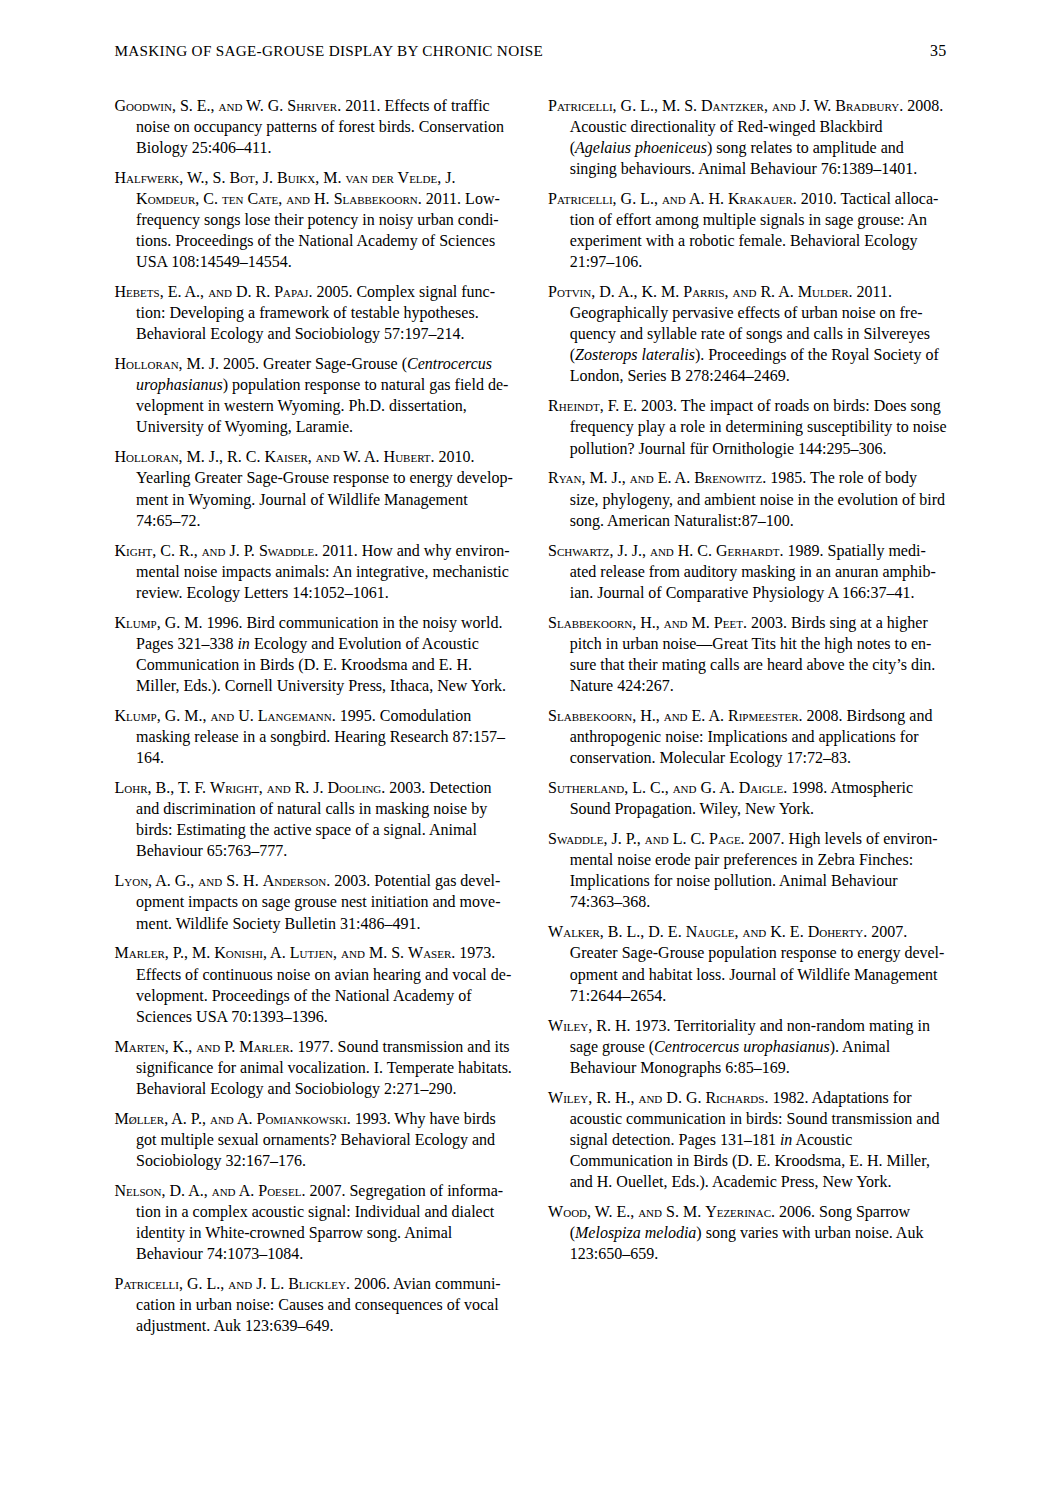Masking of Sage-Grouse Display by Chronic Noise 35
Goodwin, S. E., and W. G. Shriver. 2011. Effects of traffic noise on occupancy patterns of forest birds. Conservation Biology 25:406–411.
Halfwerk, W., S. Bot, J. Buikx, M. van der Velde, J. Komdeur, C. ten Cate, and H. Slabbekoorn. 2011. Low-frequency songs lose their potency in noisy urban conditions. Proceedings of the National Academy of Sciences USA 108:14549–14554.
Hebets, E. A., and D. R. Papaj. 2005. Complex signal function: Developing a framework of testable hypotheses. Behavioral Ecology and Sociobiology 57:197–214.
Holloran, M. J. 2005. Greater Sage-Grouse (Centrocercus urophasianus) population response to natural gas field development in western Wyoming. Ph.D. dissertation, University of Wyoming, Laramie.
Holloran, M. J., R. C. Kaiser, and W. A. Hubert. 2010. Yearling Greater Sage-Grouse response to energy development in Wyoming. Journal of Wildlife Management 74:65–72.
Kight, C. R., and J. P. Swaddle. 2011. How and why environmental noise impacts animals: An integrative, mechanistic review. Ecology Letters 14:1052–1061.
Klump, G. M. 1996. Bird communication in the noisy world. Pages 321–338 in Ecology and Evolution of Acoustic Communication in Birds (D. E. Kroodsma and E. H. Miller, Eds.). Cornell University Press, Ithaca, New York.
Klump, G. M., and U. Langemann. 1995. Comodulation masking release in a songbird. Hearing Research 87:157–164.
Lohr, B., T. F. Wright, and R. J. Dooling. 2003. Detection and discrimination of natural calls in masking noise by birds: Estimating the active space of a signal. Animal Behaviour 65:763–777.
Lyon, A. G., and S. H. Anderson. 2003. Potential gas development impacts on sage grouse nest initiation and movement. Wildlife Society Bulletin 31:486–491.
Marler, P., M. Konishi, A. Lutjen, and M. S. Waser. 1973. Effects of continuous noise on avian hearing and vocal development. Proceedings of the National Academy of Sciences USA 70:1393–1396.
Marten, K., and P. Marler. 1977. Sound transmission and its significance for animal vocalization. I. Temperate habitats. Behavioral Ecology and Sociobiology 2:271–290.
Møller, A. P., and A. Pomiankowski. 1993. Why have birds got multiple sexual ornaments? Behavioral Ecology and Sociobiology 32:167–176.
Nelson, D. A., and A. Poesel. 2007. Segregation of information in a complex acoustic signal: Individual and dialect identity in White-crowned Sparrow song. Animal Behaviour 74:1073–1084.
Patricelli, G. L., and J. L. Blickley. 2006. Avian communication in urban noise: Causes and consequences of vocal adjustment. Auk 123:639–649.
Patricelli, G. L., M. S. Dantzker, and J. W. Bradbury. 2008. Acoustic directionality of Red-winged Blackbird (Agelaius phoeniceus) song relates to amplitude and singing behaviours. Animal Behaviour 76:1389–1401.
Patricelli, G. L., and A. H. Krakauer. 2010. Tactical allocation of effort among multiple signals in sage grouse: An experiment with a robotic female. Behavioral Ecology 21:97–106.
Potvin, D. A., K. M. Parris, and R. A. Mulder. 2011. Geographically pervasive effects of urban noise on frequency and syllable rate of songs and calls in Silvereyes (Zosterops lateralis). Proceedings of the Royal Society of London, Series B 278:2464–2469.
Rheindt, F. E. 2003. The impact of roads on birds: Does song frequency play a role in determining susceptibility to noise pollution? Journal für Ornithologie 144:295–306.
Ryan, M. J., and E. A. Brenowitz. 1985. The role of body size, phylogeny, and ambient noise in the evolution of bird song. American Naturalist:87–100.
Schwartz, J. J., and H. C. Gerhardt. 1989. Spatially mediated release from auditory masking in an anuran amphibian. Journal of Comparative Physiology A 166:37–41.
Slabbekoorn, H., and M. Peet. 2003. Birds sing at a higher pitch in urban noise—Great Tits hit the high notes to ensure that their mating calls are heard above the city’s din. Nature 424:267.
Slabbekoorn, H., and E. A. Ripmeester. 2008. Birdsong and anthropogenic noise: Implications and applications for conservation. Molecular Ecology 17:72–83.
Sutherland, L. C., and G. A. Daigle. 1998. Atmospheric Sound Propagation. Wiley, New York.
Swaddle, J. P., and L. C. Page. 2007. High levels of environmental noise erode pair preferences in Zebra Finches: Implications for noise pollution. Animal Behaviour 74:363–368.
Walker, B. L., D. E. Naugle, and K. E. Doherty. 2007. Greater Sage-Grouse population response to energy development and habitat loss. Journal of Wildlife Management 71:2644–2654.
Wiley, R. H. 1973. Territoriality and non-random mating in sage grouse (Centrocercus urophasianus). Animal Behaviour Monographs 6:85–169.
Wiley, R. H., and D. G. Richards. 1982. Adaptations for acoustic communication in birds: Sound transmission and signal detection. Pages 131–181 in Acoustic Communication in Birds (D. E. Kroodsma, E. H. Miller, and H. Ouellet, Eds.). Academic Press, New York.
Wood, W. E., and S. M. Yezerinac. 2006. Song Sparrow (Melospiza melodia) song varies with urban noise. Auk 123:650–659.